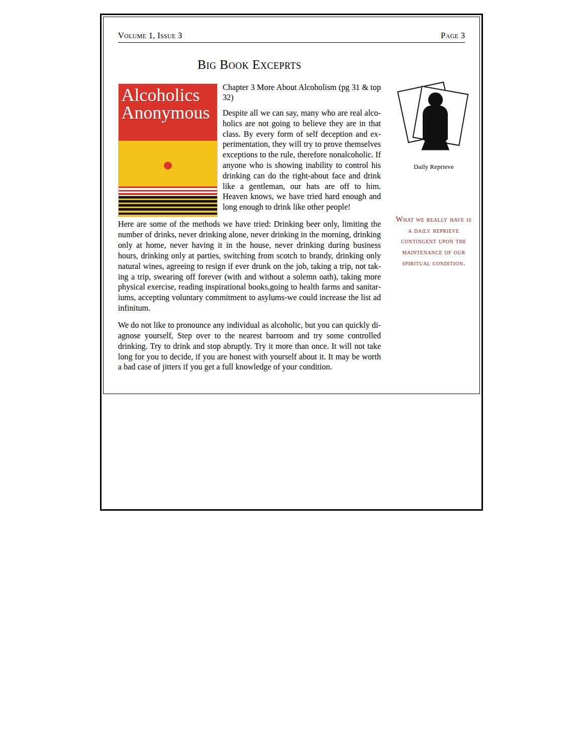Volume 1, Issue 3
Page 3
Big Book Exceprts
Alcoholics
Anonymous
Chapter 3 More About Alcoholism (pg 31 & top 32)
Despite all we can say, many who are real alcoholics are not going to believe they are in that class. By every form of self deception and experimentation, they will try to prove themselves exceptions to the rule, therefore nonalcoholic. If anyone who is showing inability to control his drinking can do the right-about face and drink like a gentleman, our hats are off to him. Heaven knows, we have tried hard enough and long enough to drink like other people!
Here are some of the methods we have tried: Drinking beer only, limiting the number of drinks, never drinking alone, never drinking in the morning, drinking only at home, never having it in the house, never drinking during business hours, drinking only at parties, switching from scotch to brandy, drinking only natural wines, agreeing to resign if ever drunk on the job, taking a trip, not taking a trip, swearing off forever (with and without a solemn oath), taking more physical exercise, reading inspirational books,going to health farms and sanitariums, accepting voluntary commitment to asylums-we could increase the list ad infinitum.
We do not like to pronounce any individual as alcoholic, but you can quickly diagnose yourself, Step over to the nearest barroom and try some controlled drinking. Try to drink and stop abruptly. Try it more than once. It will not take long for you to decide, if you are honest with yourself about it. It may be worth a bad case of jitters if you get a full knowledge of your condition.
Daily Reprieve
What we really have is a daily reprieve contingent upon the maintenance of our spiritual condition.